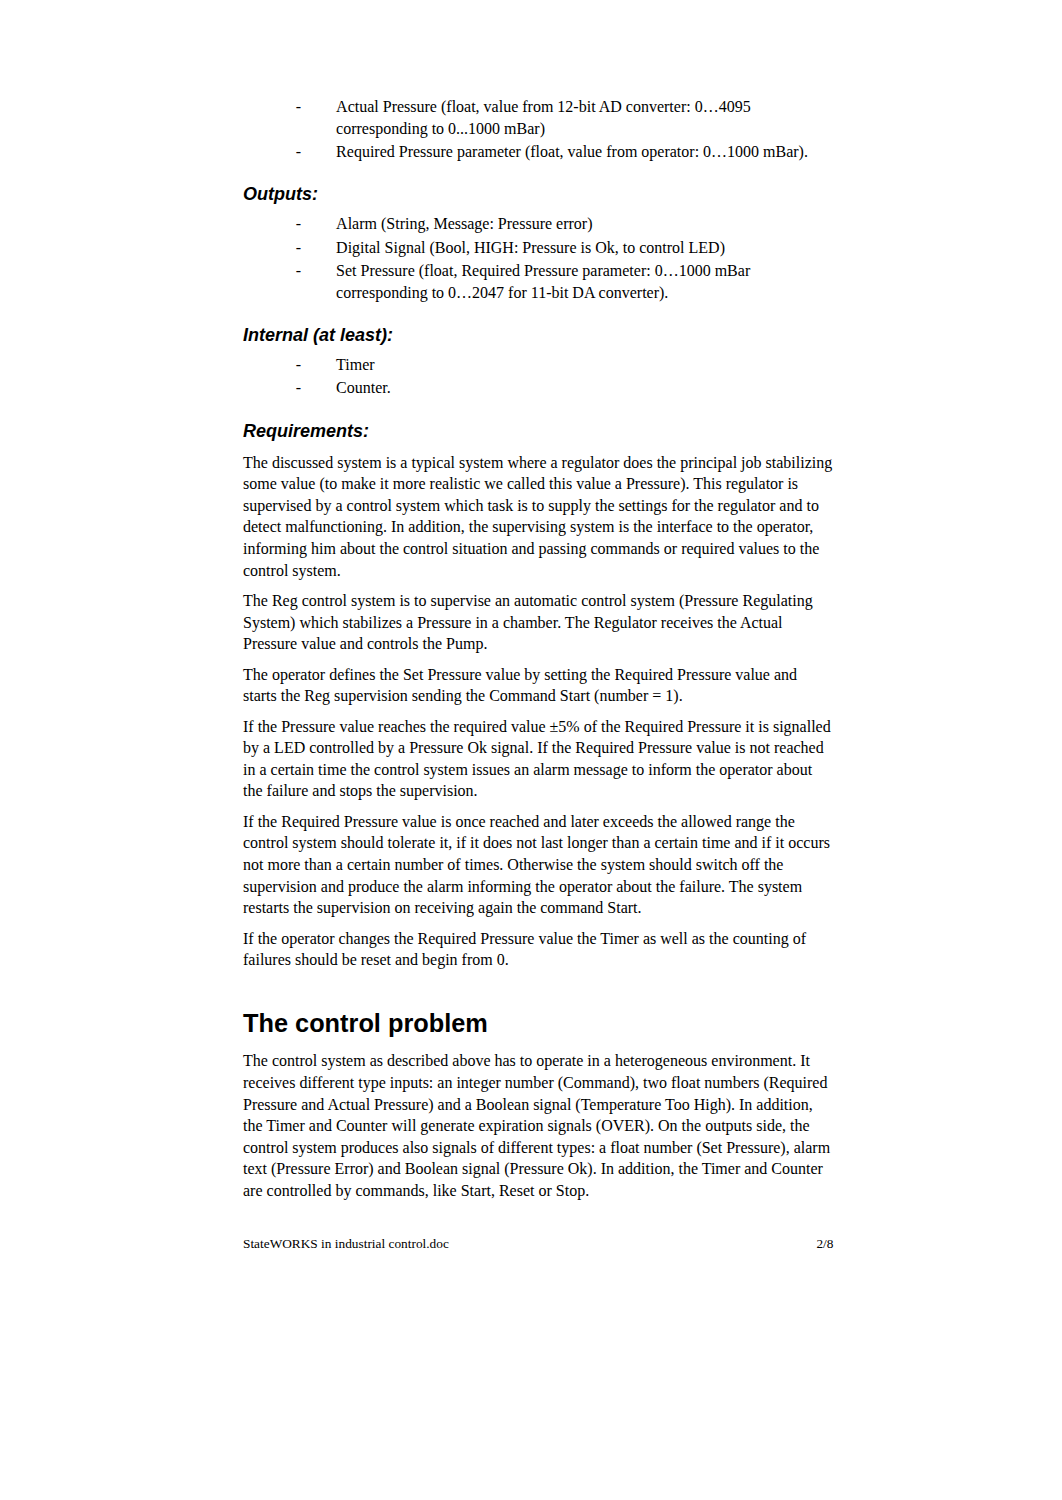Actual Pressure (float, value from 12-bit AD converter: 0…4095 corresponding to 0...1000 mBar)
Required Pressure parameter (float, value from operator: 0…1000 mBar).
Outputs:
Alarm (String, Message: Pressure error)
Digital Signal (Bool, HIGH: Pressure is Ok, to control LED)
Set Pressure (float, Required Pressure parameter: 0…1000 mBar corresponding to 0…2047 for 11-bit DA converter).
Internal (at least):
Timer
Counter.
Requirements:
The discussed system is a typical system where a regulator does the principal job stabilizing some value (to make it more realistic we called this value a Pressure). This regulator is supervised by a control system which task is to supply the settings for the regulator and to detect malfunctioning. In addition, the supervising system is the interface to the operator, informing him about the control situation and passing commands or required values to the control system.
The Reg control system is to supervise an automatic control system (Pressure Regulating System) which stabilizes a Pressure in a chamber. The Regulator receives the Actual Pressure value and controls the Pump.
The operator defines the Set Pressure value by setting the Required Pressure value and starts the Reg supervision sending the Command Start (number = 1).
If the Pressure value reaches the required value ±5% of the Required Pressure it is signalled by a LED controlled by a Pressure Ok signal. If the Required Pressure value is not reached in a certain time the control system issues an alarm message to inform the operator about the failure and stops the supervision.
If the Required Pressure value is once reached and later exceeds the allowed range the control system should tolerate it, if it does not last longer than a certain time and if it occurs not more than a certain number of times. Otherwise the system should switch off the supervision and produce the alarm informing the operator about the failure. The system restarts the supervision on receiving again the command Start.
If the operator changes the Required Pressure value the Timer as well as the counting of failures should be reset and begin from 0.
The control problem
The control system as described above has to operate in a heterogeneous environment. It receives different type inputs: an integer number (Command), two float numbers (Required Pressure and Actual Pressure) and a Boolean signal (Temperature Too High). In addition, the Timer and Counter will generate expiration signals (OVER). On the outputs side, the control system produces also signals of different types: a float number (Set Pressure), alarm text (Pressure Error) and Boolean signal (Pressure Ok). In addition, the Timer and Counter are controlled by commands, like Start, Reset or Stop.
StateWORKS in industrial control.doc 2/8